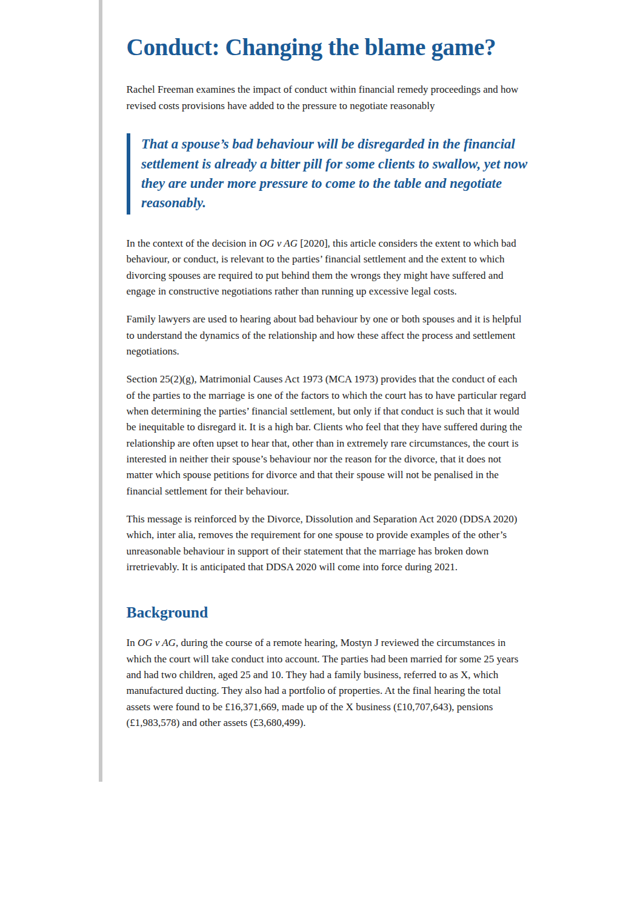Conduct: Changing the blame game?
Rachel Freeman examines the impact of conduct within financial remedy proceedings and how revised costs provisions have added to the pressure to negotiate reasonably
That a spouse’s bad behaviour will be disregarded in the financial settlement is already a bitter pill for some clients to swallow, yet now they are under more pressure to come to the table and negotiate reasonably.
In the context of the decision in OG v AG [2020], this article considers the extent to which bad behaviour, or conduct, is relevant to the parties’ financial settlement and the extent to which divorcing spouses are required to put behind them the wrongs they might have suffered and engage in constructive negotiations rather than running up excessive legal costs.
Family lawyers are used to hearing about bad behaviour by one or both spouses and it is helpful to understand the dynamics of the relationship and how these affect the process and settlement negotiations.
Section 25(2)(g), Matrimonial Causes Act 1973 (MCA 1973) provides that the conduct of each of the parties to the marriage is one of the factors to which the court has to have particular regard when determining the parties’ financial settlement, but only if that conduct is such that it would be inequitable to disregard it. It is a high bar. Clients who feel that they have suffered during the relationship are often upset to hear that, other than in extremely rare circumstances, the court is interested in neither their spouse’s behaviour nor the reason for the divorce, that it does not matter which spouse petitions for divorce and that their spouse will not be penalised in the financial settlement for their behaviour.
This message is reinforced by the Divorce, Dissolution and Separation Act 2020 (DDSA 2020) which, inter alia, removes the requirement for one spouse to provide examples of the other’s unreasonable behaviour in support of their statement that the marriage has broken down irretrievably. It is anticipated that DDSA 2020 will come into force during 2021.
Background
In OG v AG, during the course of a remote hearing, Mostyn J reviewed the circumstances in which the court will take conduct into account. The parties had been married for some 25 years and had two children, aged 25 and 10. They had a family business, referred to as X, which manufactured ducting. They also had a portfolio of properties. At the final hearing the total assets were found to be £16,371,669, made up of the X business (£10,707,643), pensions (£1,983,578) and other assets (£3,680,499).